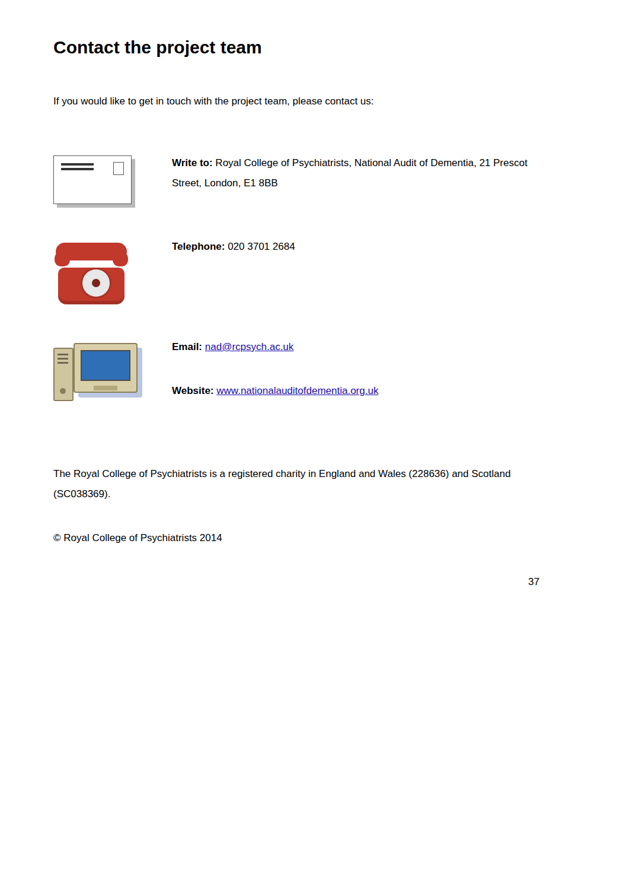Contact the project team
If you would like to get in touch with the project team, please contact us:
Write to: Royal College of Psychiatrists, National Audit of Dementia, 21 Prescot Street, London, E1 8BB
Telephone: 020 3701 2684
Email: nad@rcpsych.ac.uk
Website: www.nationalauditofdementia.org.uk
The Royal College of Psychiatrists is a registered charity in England and Wales (228636) and Scotland (SC038369).
© Royal College of Psychiatrists 2014
37